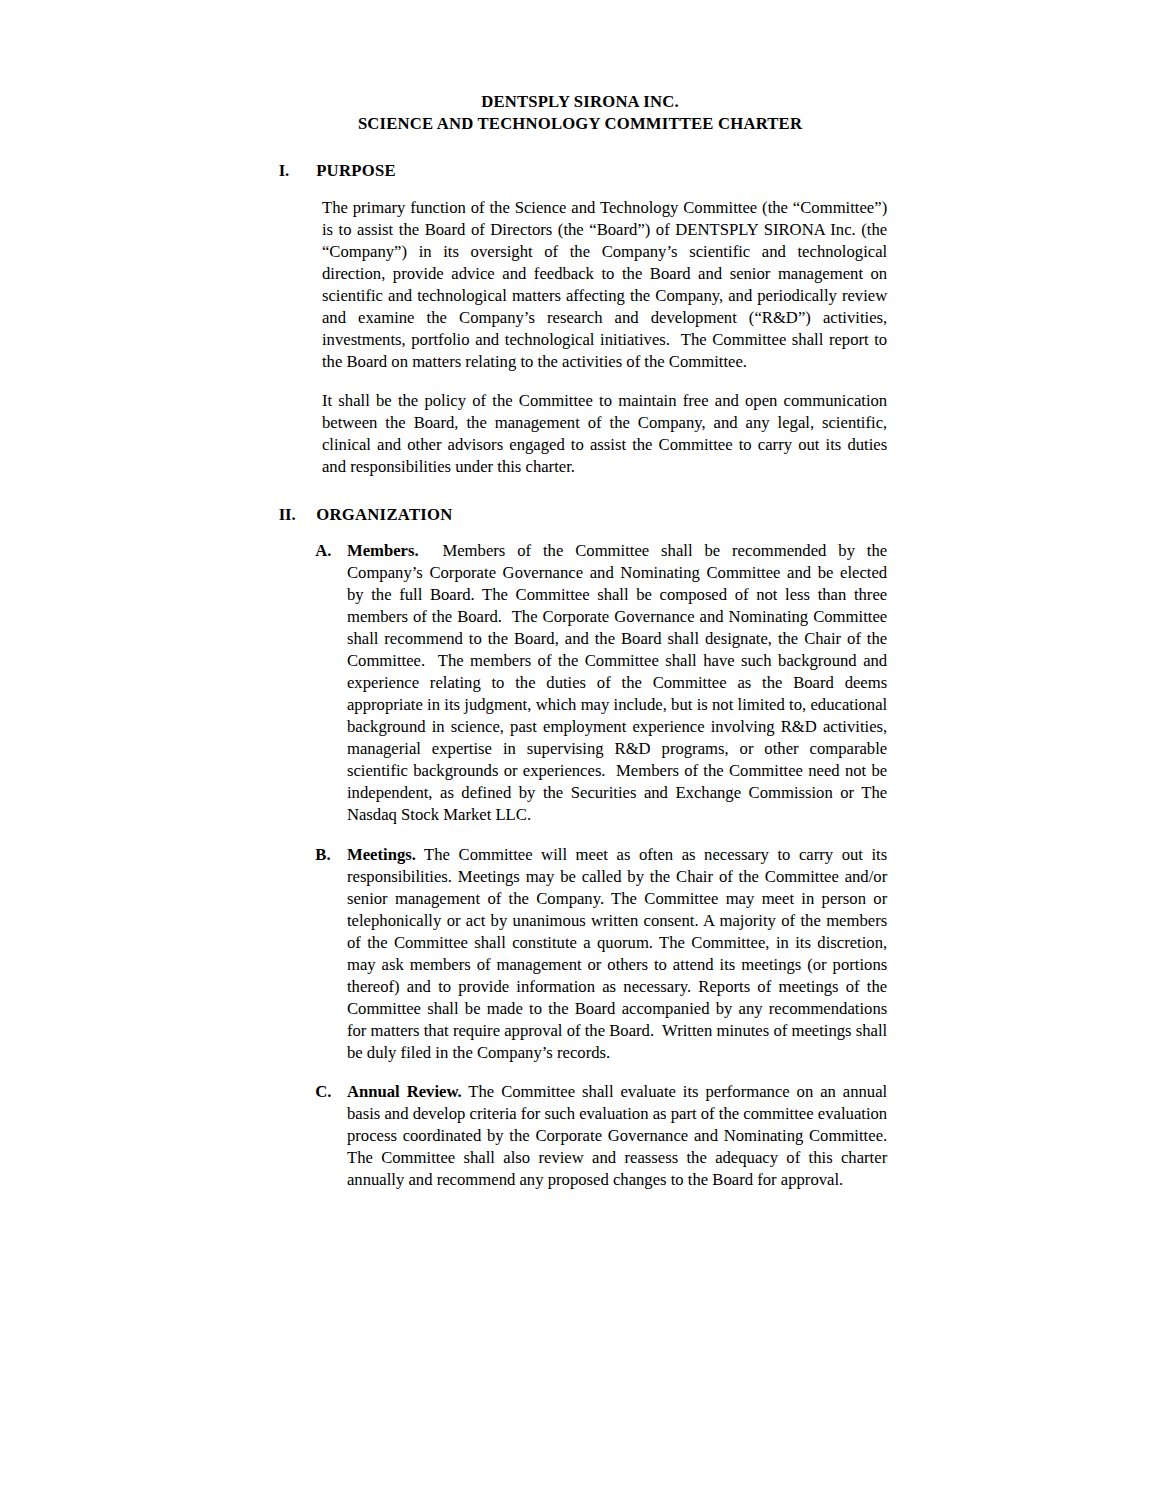DENTSPLY SIRONA INC. SCIENCE AND TECHNOLOGY COMMITTEE CHARTER
I. PURPOSE
The primary function of the Science and Technology Committee (the “Committee”) is to assist the Board of Directors (the “Board”) of DENTSPLY SIRONA Inc. (the “Company”) in its oversight of the Company’s scientific and technological direction, provide advice and feedback to the Board and senior management on scientific and technological matters affecting the Company, and periodically review and examine the Company’s research and development (“R&D”) activities, investments, portfolio and technological initiatives. The Committee shall report to the Board on matters relating to the activities of the Committee.
It shall be the policy of the Committee to maintain free and open communication between the Board, the management of the Company, and any legal, scientific, clinical and other advisors engaged to assist the Committee to carry out its duties and responsibilities under this charter.
II. ORGANIZATION
A.
Members. Members of the Committee shall be recommended by the Company’s Corporate Governance and Nominating Committee and be elected by the full Board. The Committee shall be composed of not less than three members of the Board. The Corporate Governance and Nominating Committee shall recommend to the Board, and the Board shall designate, the Chair of the Committee. The members of the Committee shall have such background and experience relating to the duties of the Committee as the Board deems appropriate in its judgment, which may include, but is not limited to, educational background in science, past employment experience involving R&D activities, managerial expertise in supervising R&D programs, or other comparable scientific backgrounds or experiences. Members of the Committee need not be independent, as defined by the Securities and Exchange Commission or The Nasdaq Stock Market LLC.
B.
Meetings. The Committee will meet as often as necessary to carry out its responsibilities. Meetings may be called by the Chair of the Committee and/or senior management of the Company. The Committee may meet in person or telephonically or act by unanimous written consent. A majority of the members of the Committee shall constitute a quorum. The Committee, in its discretion, may ask members of management or others to attend its meetings (or portions thereof) and to provide information as necessary. Reports of meetings of the Committee shall be made to the Board accompanied by any recommendations for matters that require approval of the Board. Written minutes of meetings shall be duly filed in the Company’s records.
C.
Annual Review. The Committee shall evaluate its performance on an annual basis and develop criteria for such evaluation as part of the committee evaluation process coordinated by the Corporate Governance and Nominating Committee. The Committee shall also review and reassess the adequacy of this charter annually and recommend any proposed changes to the Board for approval.